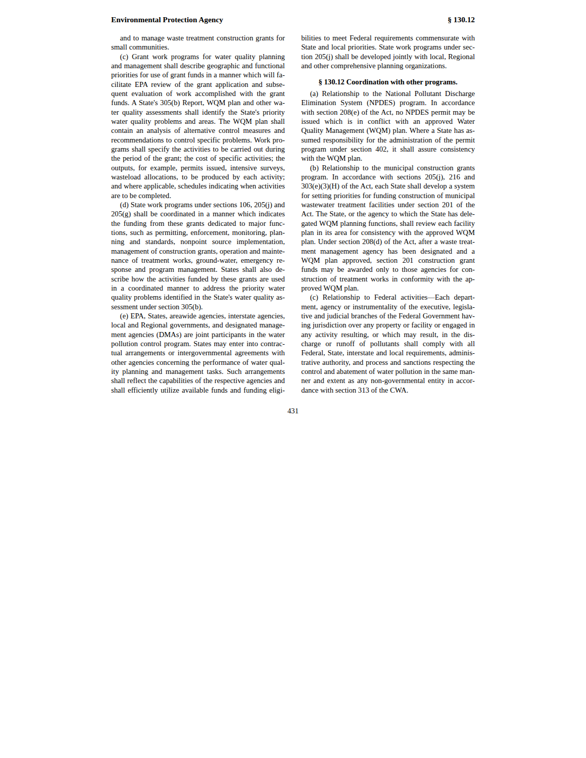Environmental Protection Agency § 130.12
and to manage waste treatment construction grants for small communities.
(c) Grant work programs for water quality planning and management shall describe geographic and functional priorities for use of grant funds in a manner which will facilitate EPA review of the grant application and subsequent evaluation of work accomplished with the grant funds. A State's 305(b) Report, WQM plan and other water quality assessments shall identify the State's priority water quality problems and areas. The WQM plan shall contain an analysis of alternative control measures and recommendations to control specific problems. Work programs shall specify the activities to be carried out during the period of the grant; the cost of specific activities; the outputs, for example, permits issued, intensive surveys, wasteload allocations, to be produced by each activity; and where applicable, schedules indicating when activities are to be completed.
(d) State work programs under sections 106, 205(j) and 205(g) shall be coordinated in a manner which indicates the funding from these grants dedicated to major functions, such as permitting, enforcement, monitoring, planning and standards, nonpoint source implementation, management of construction grants, operation and maintenance of treatment works, ground-water, emergency response and program management. States shall also describe how the activities funded by these grants are used in a coordinated manner to address the priority water quality problems identified in the State's water quality assessment under section 305(b).
(e) EPA, States, areawide agencies, interstate agencies, local and Regional governments, and designated management agencies (DMAs) are joint participants in the water pollution control program. States may enter into contractual arrangements or intergovernmental agreements with other agencies concerning the performance of water quality planning and management tasks. Such arrangements shall reflect the capabilities of the respective agencies and shall efficiently utilize available funds and funding eligibilities to meet Federal requirements commensurate with State and local priorities. State work programs under section 205(j) shall be developed jointly with local, Regional and other comprehensive planning organizations.
§ 130.12 Coordination with other programs.
(a) Relationship to the National Pollutant Discharge Elimination System (NPDES) program. In accordance with section 208(e) of the Act, no NPDES permit may be issued which is in conflict with an approved Water Quality Management (WQM) plan. Where a State has assumed responsibility for the administration of the permit program under section 402, it shall assure consistency with the WQM plan.
(b) Relationship to the municipal construction grants program. In accordance with sections 205(j), 216 and 303(e)(3)(H) of the Act, each State shall develop a system for setting priorities for funding construction of municipal wastewater treatment facilities under section 201 of the Act. The State, or the agency to which the State has delegated WQM planning functions, shall review each facility plan in its area for consistency with the approved WQM plan. Under section 208(d) of the Act, after a waste treatment management agency has been designated and a WQM plan approved, section 201 construction grant funds may be awarded only to those agencies for construction of treatment works in conformity with the approved WQM plan.
(c) Relationship to Federal activities—Each department, agency or instrumentality of the executive, legislative and judicial branches of the Federal Government having jurisdiction over any property or facility or engaged in any activity resulting, or which may result, in the discharge or runoff of pollutants shall comply with all Federal, State, interstate and local requirements, administrative authority, and process and sanctions respecting the control and abatement of water pollution in the same manner and extent as any non-governmental entity in accordance with section 313 of the CWA.
431